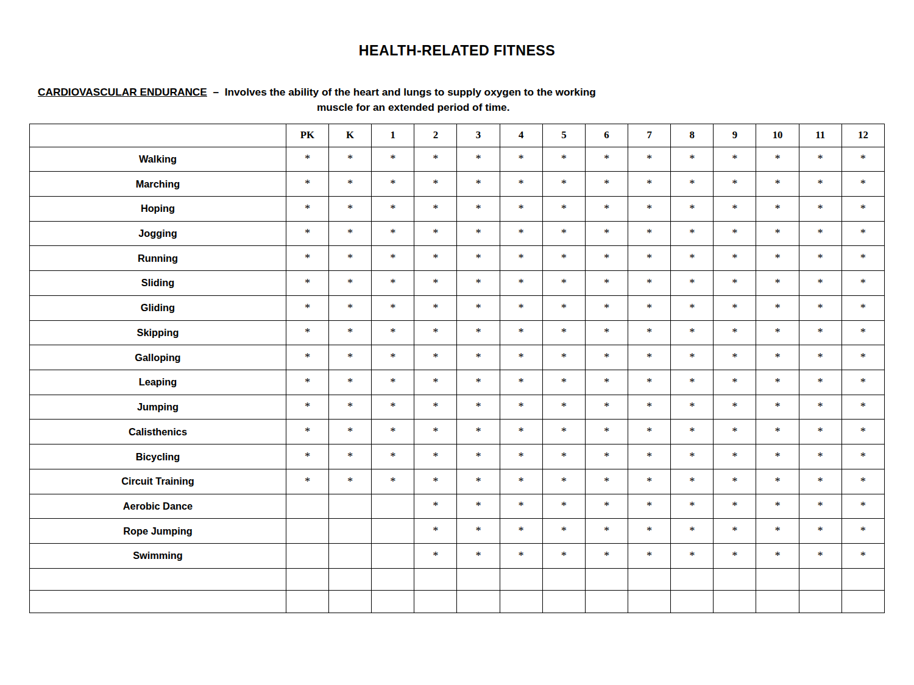HEALTH-RELATED FITNESS
CARDIOVASCULAR ENDURANCE – Involves the ability of the heart and lungs to supply oxygen to the working muscle for an extended period of time.
| | PK | K | 1 | 2 | 3 | 4 | 5 | 6 | 7 | 8 | 9 | 10 | 11 | 12 |
| --- | --- | --- | --- | --- | --- | --- | --- | --- | --- | --- | --- | --- | --- | --- |
| Walking | * | * | * | * | * | * | * | * | * | * | * | * | * | * |
| Marching | * | * | * | * | * | * | * | * | * | * | * | * | * | * |
| Hoping | * | * | * | * | * | * | * | * | * | * | * | * | * | * |
| Jogging | * | * | * | * | * | * | * | * | * | * | * | * | * | * |
| Running | * | * | * | * | * | * | * | * | * | * | * | * | * | * |
| Sliding | * | * | * | * | * | * | * | * | * | * | * | * | * | * |
| Gliding | * | * | * | * | * | * | * | * | * | * | * | * | * | * |
| Skipping | * | * | * | * | * | * | * | * | * | * | * | * | * | * |
| Galloping | * | * | * | * | * | * | * | * | * | * | * | * | * | * |
| Leaping | * | * | * | * | * | * | * | * | * | * | * | * | * | * |
| Jumping | * | * | * | * | * | * | * | * | * | * | * | * | * | * |
| Calisthenics | * | * | * | * | * | * | * | * | * | * | * | * | * | * |
| Bicycling | * | * | * | * | * | * | * | * | * | * | * | * | * | * |
| Circuit Training | * | * | * | * | * | * | * | * | * | * | * | * | * | * |
| Aerobic Dance | | | | * | * | * | * | * | * | * | * | * | * | * |
| Rope Jumping | | | | * | * | * | * | * | * | * | * | * | * | * |
| Swimming | | | | * | * | * | * | * | * | * | * | * | * | * |